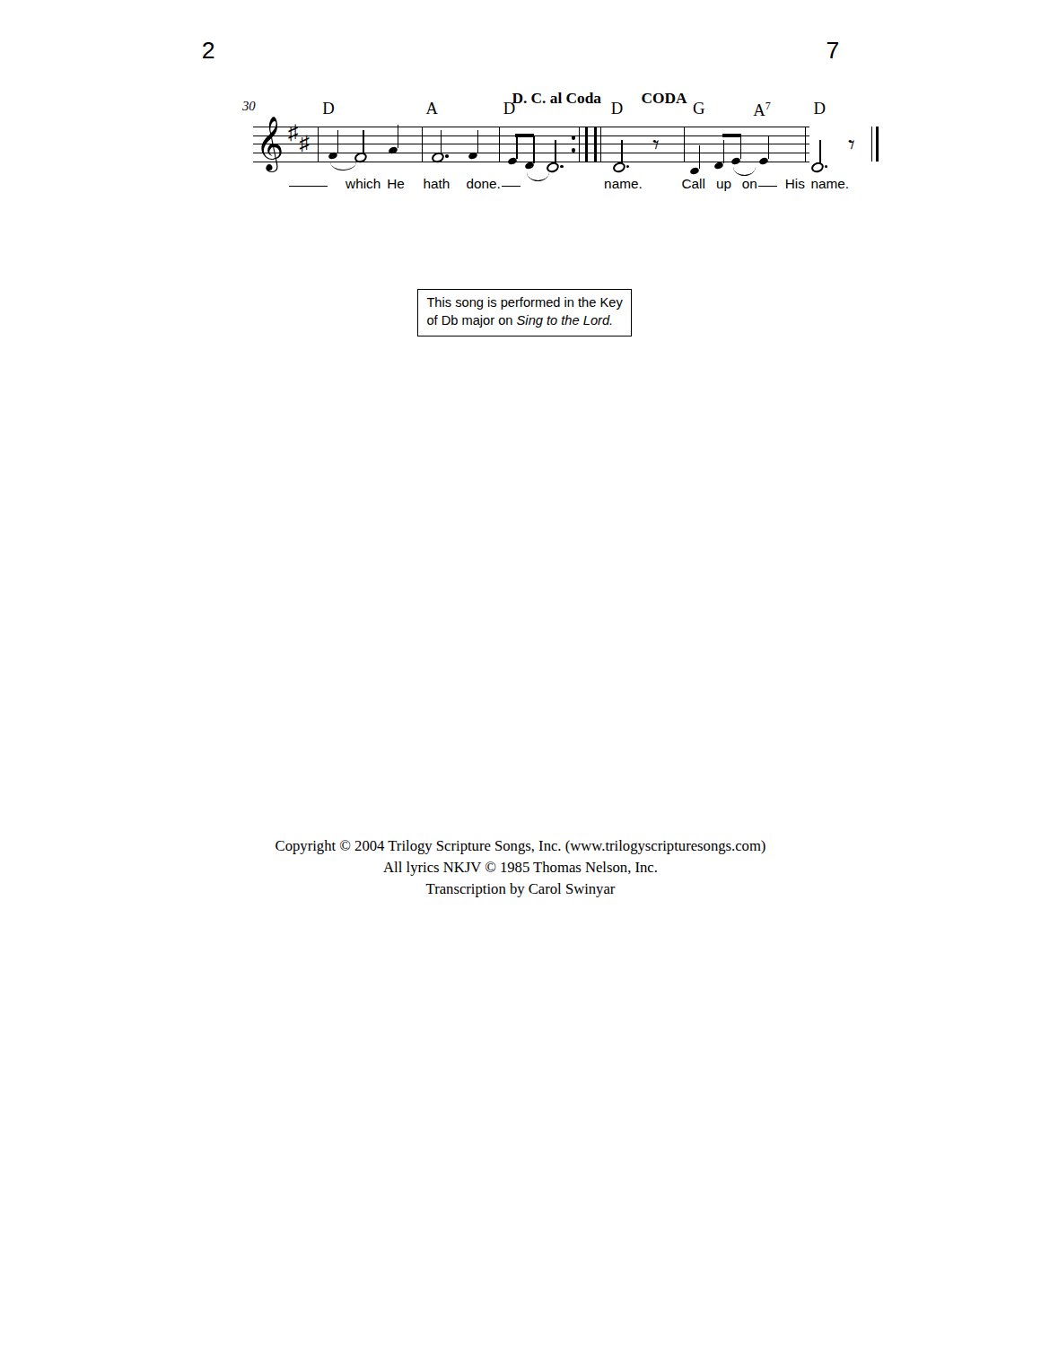2
7
30
𝄞
♯
♯
D
A
D
D
G
A7
D
D. C. al Coda
CODA
𝄾
𝄾
which
He
hath
done.
name.
Call
up
on
His
name.
This song is performed in the Key
of Db major on Sing to the Lord.
Copyright © 2004 Trilogy Scripture Songs, Inc. (www.trilogyscripturesongs.com)
All lyrics NKJV © 1985 Thomas Nelson, Inc.
Transcription by Carol Swinyar